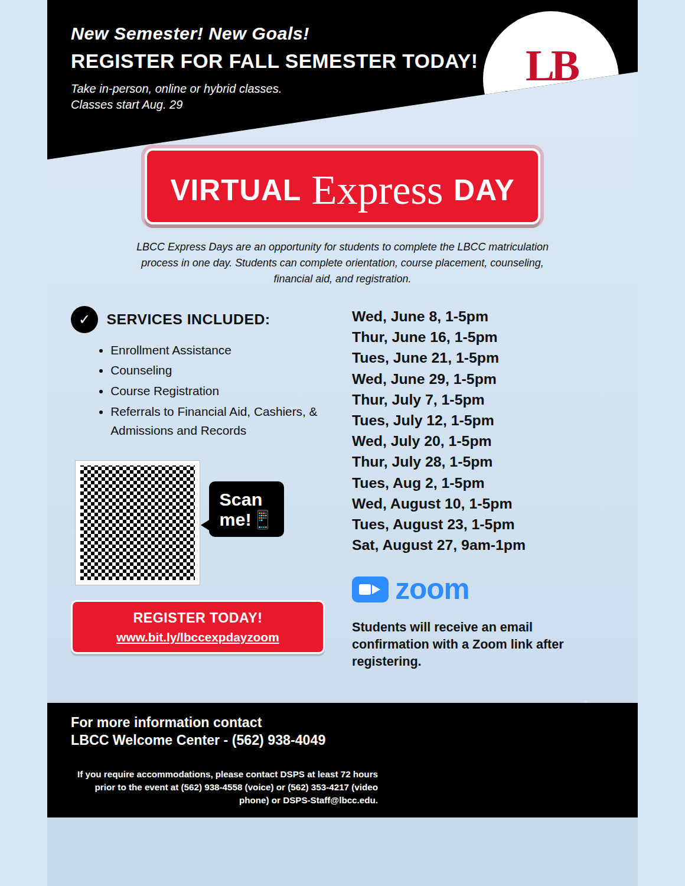New Semester! New Goals!
Register for Fall Semester Today!
Take in-person, online or hybrid classes.
Classes start Aug. 29
LB
LONG BEACHCITY COLLEGE
Virtual Express Day
LBCC Express Days are an opportunity for students to complete the LBCC matriculation process in one day. Students can complete orientation, course placement, counseling, financial aid, and registration.
✓
Services Included:
Enrollment Assistance
Counseling
Course Registration
Referrals to Financial Aid, Cashiers, & Admissions and Records
Scanme!📱
Register Today! www.bit.ly/lbccexpdayzoom
Express Day Dates
Wed, June 8, 1-5pm
Thur, June 16, 1-5pm
Tues, June 21, 1-5pm
Wed, June 29, 1-5pm
Thur, July 7, 1-5pm
Tues, July 12, 1-5pm
Wed, July 20, 1-5pm
Thur, July 28, 1-5pm
Tues, Aug 2, 1-5pm
Wed, August 10, 1-5pm
Tues, August 23, 1-5pm
Sat, August 27, 9am-1pm
zoom
Students will receive an email confirmation with a Zoom link after registering.
For more information contact
LBCC Welcome Center - (562) 938-4049
If you require accommodations, please contact DSPS at least 72 hours prior to the event at (562) 938-4558 (voice) or (562) 353-4217 (video phone) or DSPS-Staff@lbcc.edu.